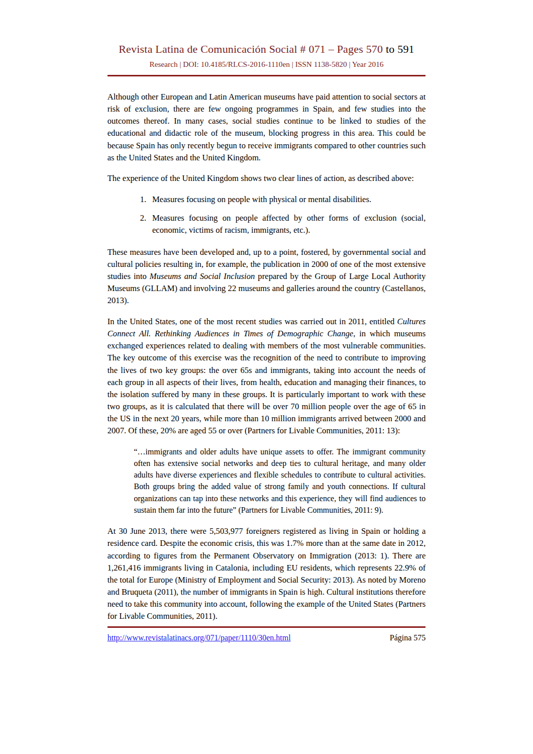Revista Latina de Comunicación Social # 071 – Pages 570 to 591
Research | DOI: 10.4185/RLCS-2016-1110en | ISSN 1138-5820 | Year 2016
Although other European and Latin American museums have paid attention to social sectors at risk of exclusion, there are few ongoing programmes in Spain, and few studies into the outcomes thereof. In many cases, social studies continue to be linked to studies of the educational and didactic role of the museum, blocking progress in this area. This could be because Spain has only recently begun to receive immigrants compared to other countries such as the United States and the United Kingdom.
The experience of the United Kingdom shows two clear lines of action, as described above:
Measures focusing on people with physical or mental disabilities.
Measures focusing on people affected by other forms of exclusion (social, economic, victims of racism, immigrants, etc.).
These measures have been developed and, up to a point, fostered, by governmental social and cultural policies resulting in, for example, the publication in 2000 of one of the most extensive studies into Museums and Social Inclusion prepared by the Group of Large Local Authority Museums (GLLAM) and involving 22 museums and galleries around the country (Castellanos, 2013).
In the United States, one of the most recent studies was carried out in 2011, entitled Cultures Connect All. Rethinking Audiences in Times of Demographic Change, in which museums exchanged experiences related to dealing with members of the most vulnerable communities. The key outcome of this exercise was the recognition of the need to contribute to improving the lives of two key groups: the over 65s and immigrants, taking into account the needs of each group in all aspects of their lives, from health, education and managing their finances, to the isolation suffered by many in these groups. It is particularly important to work with these two groups, as it is calculated that there will be over 70 million people over the age of 65 in the US in the next 20 years, while more than 10 million immigrants arrived between 2000 and 2007. Of these, 20% are aged 55 or over (Partners for Livable Communities, 2011: 13):
“…immigrants and older adults have unique assets to offer. The immigrant community often has extensive social networks and deep ties to cultural heritage, and many older adults have diverse experiences and flexible schedules to contribute to cultural activities. Both groups bring the added value of strong family and youth connections. If cultural organizations can tap into these networks and this experience, they will find audiences to sustain them far into the future” (Partners for Livable Communities, 2011: 9).
At 30 June 2013, there were 5,503,977 foreigners registered as living in Spain or holding a residence card. Despite the economic crisis, this was 1.7% more than at the same date in 2012, according to figures from the Permanent Observatory on Immigration (2013: 1). There are 1,261,416 immigrants living in Catalonia, including EU residents, which represents 22.9% of the total for Europe (Ministry of Employment and Social Security: 2013). As noted by Moreno and Bruqueta (2011), the number of immigrants in Spain is high. Cultural institutions therefore need to take this community into account, following the example of the United States (Partners for Livable Communities, 2011).
http://www.revistalatinacs.org/071/paper/1110/30en.html Página 575